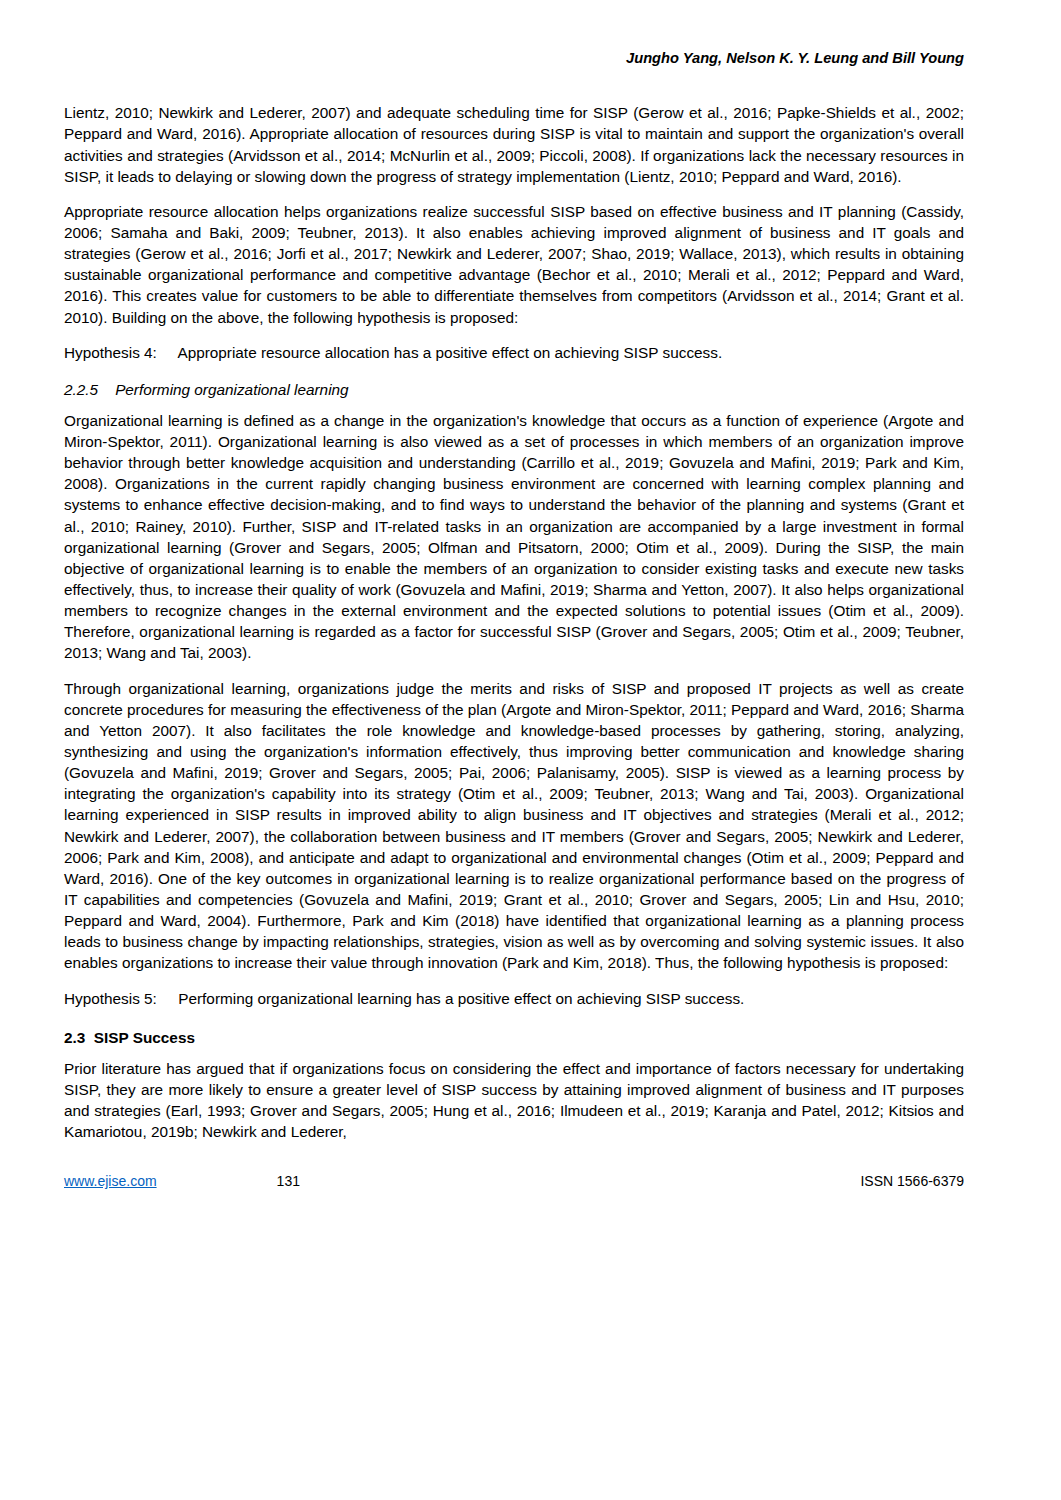Jungho Yang, Nelson K. Y. Leung and Bill Young
Lientz, 2010; Newkirk and Lederer, 2007) and adequate scheduling time for SISP (Gerow et al., 2016; Papke-Shields et al., 2002; Peppard and Ward, 2016). Appropriate allocation of resources during SISP is vital to maintain and support the organization's overall activities and strategies (Arvidsson et al., 2014; McNurlin et al., 2009; Piccoli, 2008). If organizations lack the necessary resources in SISP, it leads to delaying or slowing down the progress of strategy implementation (Lientz, 2010; Peppard and Ward, 2016).
Appropriate resource allocation helps organizations realize successful SISP based on effective business and IT planning (Cassidy, 2006; Samaha and Baki, 2009; Teubner, 2013). It also enables achieving improved alignment of business and IT goals and strategies (Gerow et al., 2016; Jorfi et al., 2017; Newkirk and Lederer, 2007; Shao, 2019; Wallace, 2013), which results in obtaining sustainable organizational performance and competitive advantage (Bechor et al., 2010; Merali et al., 2012; Peppard and Ward, 2016). This creates value for customers to be able to differentiate themselves from competitors (Arvidsson et al., 2014; Grant et al. 2010). Building on the above, the following hypothesis is proposed:
Hypothesis 4: Appropriate resource allocation has a positive effect on achieving SISP success.
2.2.5 Performing organizational learning
Organizational learning is defined as a change in the organization's knowledge that occurs as a function of experience (Argote and Miron-Spektor, 2011). Organizational learning is also viewed as a set of processes in which members of an organization improve behavior through better knowledge acquisition and understanding (Carrillo et al., 2019; Govuzela and Mafini, 2019; Park and Kim, 2008). Organizations in the current rapidly changing business environment are concerned with learning complex planning and systems to enhance effective decision-making, and to find ways to understand the behavior of the planning and systems (Grant et al., 2010; Rainey, 2010). Further, SISP and IT-related tasks in an organization are accompanied by a large investment in formal organizational learning (Grover and Segars, 2005; Olfman and Pitsatorn, 2000; Otim et al., 2009). During the SISP, the main objective of organizational learning is to enable the members of an organization to consider existing tasks and execute new tasks effectively, thus, to increase their quality of work (Govuzela and Mafini, 2019; Sharma and Yetton, 2007). It also helps organizational members to recognize changes in the external environment and the expected solutions to potential issues (Otim et al., 2009). Therefore, organizational learning is regarded as a factor for successful SISP (Grover and Segars, 2005; Otim et al., 2009; Teubner, 2013; Wang and Tai, 2003).
Through organizational learning, organizations judge the merits and risks of SISP and proposed IT projects as well as create concrete procedures for measuring the effectiveness of the plan (Argote and Miron-Spektor, 2011; Peppard and Ward, 2016; Sharma and Yetton 2007). It also facilitates the role knowledge and knowledge-based processes by gathering, storing, analyzing, synthesizing and using the organization's information effectively, thus improving better communication and knowledge sharing (Govuzela and Mafini, 2019; Grover and Segars, 2005; Pai, 2006; Palanisamy, 2005). SISP is viewed as a learning process by integrating the organization's capability into its strategy (Otim et al., 2009; Teubner, 2013; Wang and Tai, 2003). Organizational learning experienced in SISP results in improved ability to align business and IT objectives and strategies (Merali et al., 2012; Newkirk and Lederer, 2007), the collaboration between business and IT members (Grover and Segars, 2005; Newkirk and Lederer, 2006; Park and Kim, 2008), and anticipate and adapt to organizational and environmental changes (Otim et al., 2009; Peppard and Ward, 2016). One of the key outcomes in organizational learning is to realize organizational performance based on the progress of IT capabilities and competencies (Govuzela and Mafini, 2019; Grant et al., 2010; Grover and Segars, 2005; Lin and Hsu, 2010; Peppard and Ward, 2004). Furthermore, Park and Kim (2018) have identified that organizational learning as a planning process leads to business change by impacting relationships, strategies, vision as well as by overcoming and solving systemic issues. It also enables organizations to increase their value through innovation (Park and Kim, 2018). Thus, the following hypothesis is proposed:
Hypothesis 5: Performing organizational learning has a positive effect on achieving SISP success.
2.3 SISP Success
Prior literature has argued that if organizations focus on considering the effect and importance of factors necessary for undertaking SISP, they are more likely to ensure a greater level of SISP success by attaining improved alignment of business and IT purposes and strategies (Earl, 1993; Grover and Segars, 2005; Hung et al., 2016; Ilmudeen et al., 2019; Karanja and Patel, 2012; Kitsios and Kamariotou, 2019b; Newkirk and Lederer,
www.ejise.com 131 ISSN 1566-6379